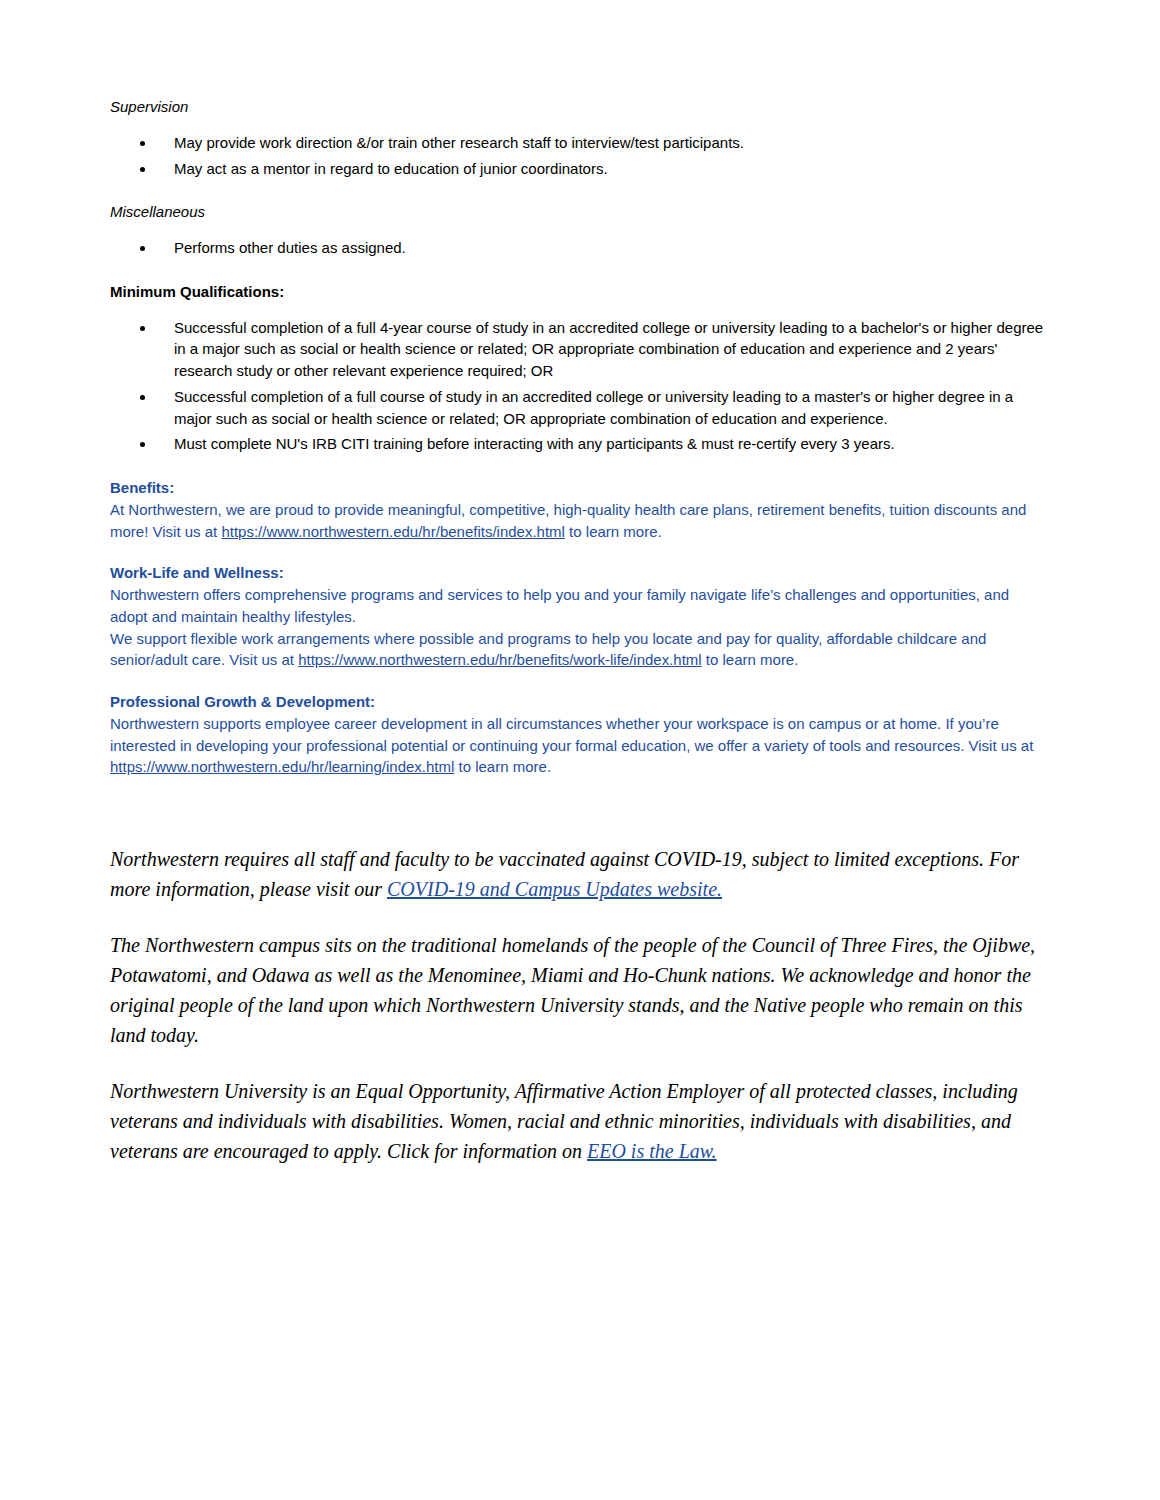Supervision
May provide work direction &/or train other research staff to interview/test participants.
May act as a mentor in regard to education of junior coordinators.
Miscellaneous
Performs other duties as assigned.
Minimum Qualifications:
Successful completion of a full 4-year course of study in an accredited college or university leading to a bachelor's or higher degree in a major such as social or health science or related; OR appropriate combination of education and experience and 2 years' research study or other relevant experience required; OR
Successful completion of a full course of study in an accredited college or university leading to a master's or higher degree in a major such as social or health science or related; OR appropriate combination of education and experience.
Must complete NU's IRB CITI training before interacting with any participants & must re-certify every 3 years.
Benefits:
At Northwestern, we are proud to provide meaningful, competitive, high-quality health care plans, retirement benefits, tuition discounts and more! Visit us at https://www.northwestern.edu/hr/benefits/index.html to learn more.
Work-Life and Wellness:
Northwestern offers comprehensive programs and services to help you and your family navigate life’s challenges and opportunities, and adopt and maintain healthy lifestyles.
We support flexible work arrangements where possible and programs to help you locate and pay for quality, affordable childcare and senior/adult care. Visit us at https://www.northwestern.edu/hr/benefits/work-life/index.html to learn more.
Professional Growth & Development:
Northwestern supports employee career development in all circumstances whether your workspace is on campus or at home. If you’re interested in developing your professional potential or continuing your formal education, we offer a variety of tools and resources. Visit us at https://www.northwestern.edu/hr/learning/index.html to learn more.
Northwestern requires all staff and faculty to be vaccinated against COVID-19, subject to limited exceptions. For more information, please visit our COVID-19 and Campus Updates website.
The Northwestern campus sits on the traditional homelands of the people of the Council of Three Fires, the Ojibwe, Potawatomi, and Odawa as well as the Menominee, Miami and Ho-Chunk nations. We acknowledge and honor the original people of the land upon which Northwestern University stands, and the Native people who remain on this land today.
Northwestern University is an Equal Opportunity, Affirmative Action Employer of all protected classes, including veterans and individuals with disabilities. Women, racial and ethnic minorities, individuals with disabilities, and veterans are encouraged to apply. Click for information on EEO is the Law.